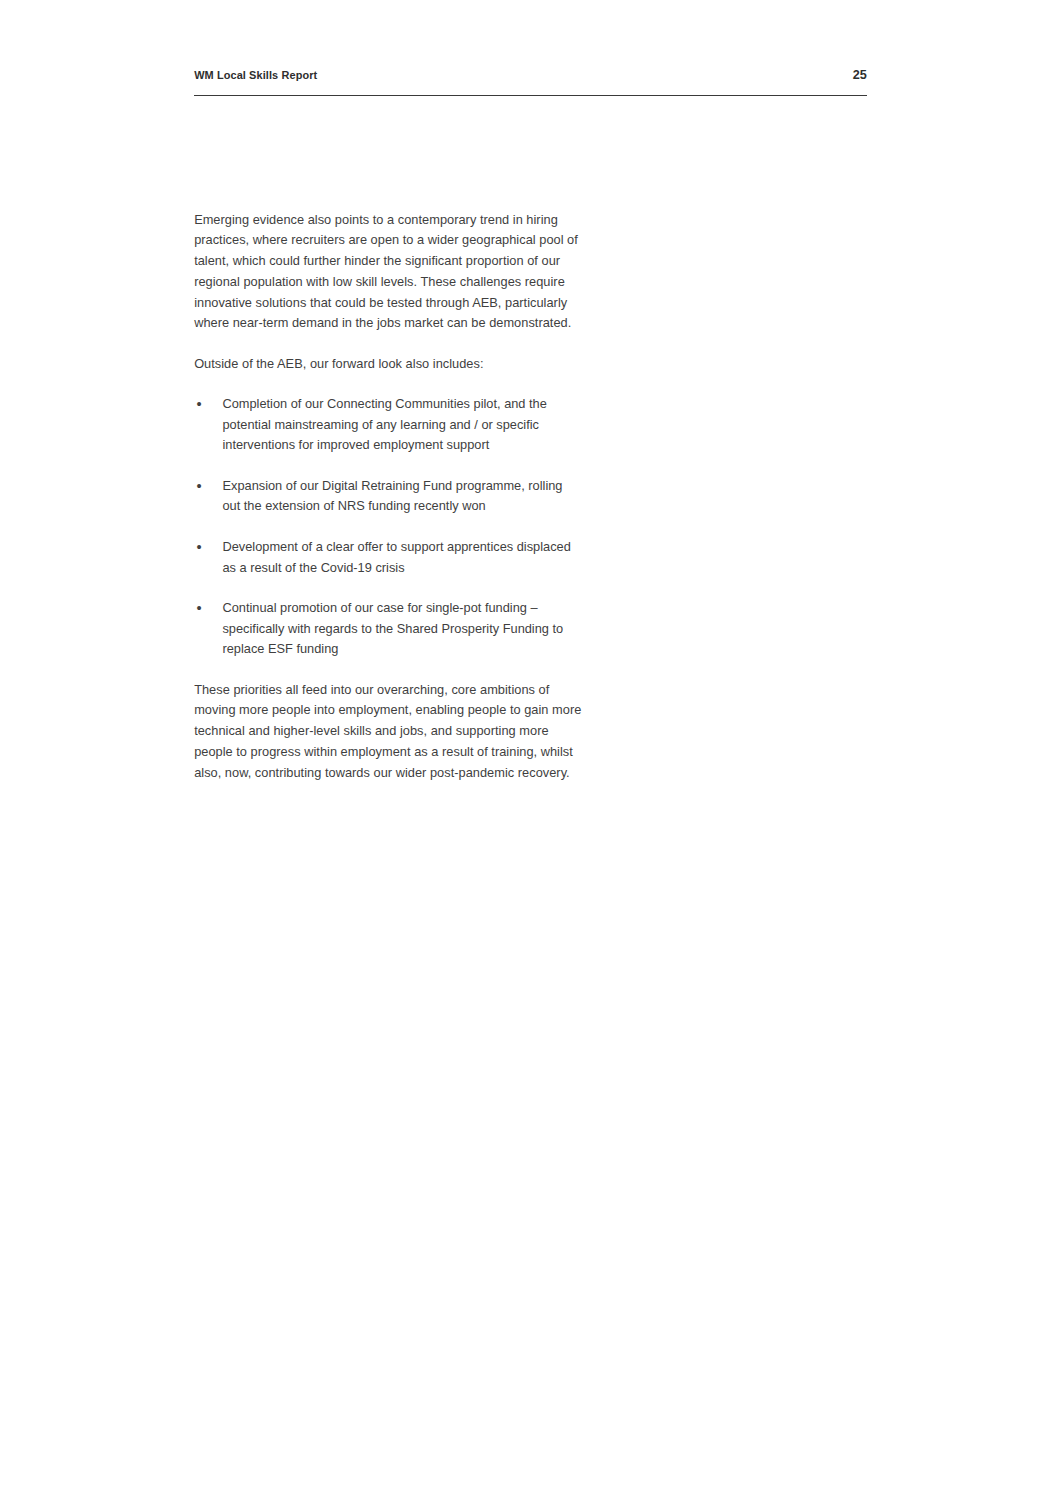WM Local Skills Report 25
Emerging evidence also points to a contemporary trend in hiring practices, where recruiters are open to a wider geographical pool of talent, which could further hinder the significant proportion of our regional population with low skill levels. These challenges require innovative solutions that could be tested through AEB, particularly where near-term demand in the jobs market can be demonstrated.
Outside of the AEB, our forward look also includes:
Completion of our Connecting Communities pilot, and the potential mainstreaming of any learning and / or specific interventions for improved employment support
Expansion of our Digital Retraining Fund programme, rolling out the extension of NRS funding recently won
Development of a clear offer to support apprentices displaced as a result of the Covid-19 crisis
Continual promotion of our case for single-pot funding – specifically with regards to the Shared Prosperity Funding to replace ESF funding
These priorities all feed into our overarching, core ambitions of moving more people into employment, enabling people to gain more technical and higher-level skills and jobs, and supporting more people to progress within employment as a result of training, whilst also, now, contributing towards our wider post-pandemic recovery.